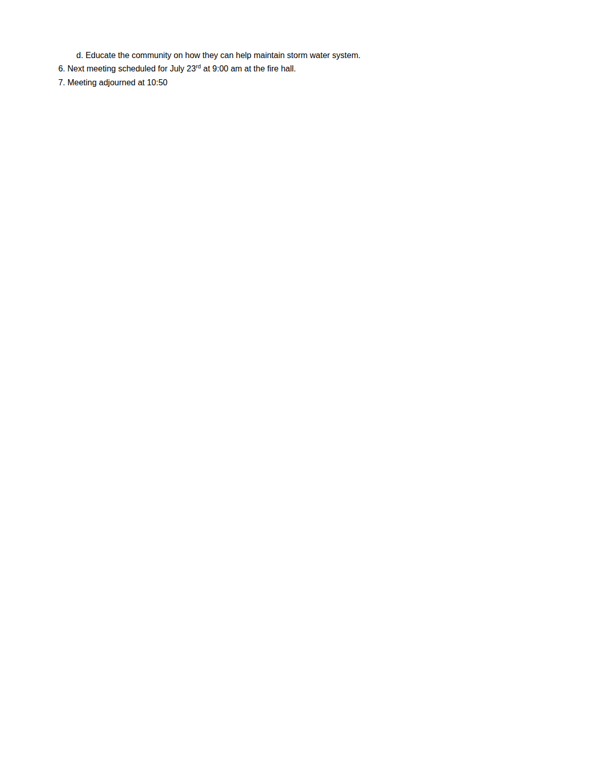Educate the community on how they can help maintain storm water system.
Next meeting scheduled for July 23rd at 9:00 am at the fire hall.
Meeting adjourned at 10:50